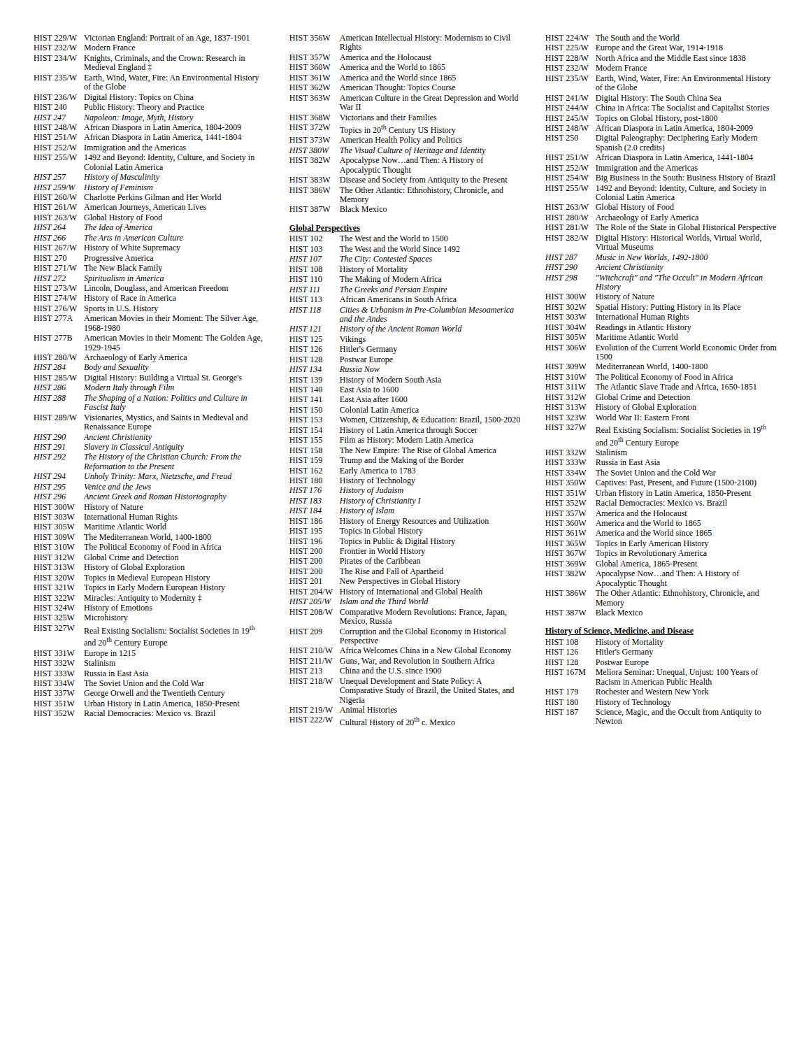| HIST 229/W | Victorian England: Portrait of an Age, 1837-1901 |
| HIST 232/W | Modern France |
| HIST 234/W | Knights, Criminals, and the Crown: Research in Medieval England ‡ |
| HIST 235/W | Earth, Wind, Water, Fire: An Environmental History of the Globe |
| HIST 236/W | Digital History: Topics on China |
| HIST 240 | Public History: Theory and Practice |
| HIST 247 | Napoleon: Image, Myth, History |
| HIST 248/W | African Diaspora in Latin America, 1804-2009 |
| HIST 251/W | African Diaspora in Latin America, 1441-1804 |
| HIST 252/W | Immigration and the Americas |
| HIST 255/W | 1492 and Beyond: Identity, Culture, and Society in Colonial Latin America |
| HIST 257 | History of Masculinity |
| HIST 259/W | History of Feminism |
| HIST 260/W | Charlotte Perkins Gilman and Her World |
| HIST 261/W | American Journeys, American Lives |
| HIST 263/W | Global History of Food |
| HIST 264 | The Idea of America |
| HIST 266 | The Arts in American Culture |
| HIST 267/W | History of White Supremacy |
| HIST 270 | Progressive America |
| HIST 271/W | The New Black Family |
| HIST 272 | Spiritualism in America |
| HIST 273/W | Lincoln, Douglass, and American Freedom |
| HIST 274/W | History of Race in America |
| HIST 276/W | Sports in U.S. History |
| HIST 277A | American Movies in their Moment: The Silver Age, 1968-1980 |
| HIST 277B | American Movies in their Moment: The Golden Age, 1929-1945 |
| HIST 280/W | Archaeology of Early America |
| HIST 284 | Body and Sexuality |
| HIST 285/W | Digital History: Building a Virtual St. George's |
| HIST 286 | Modern Italy through Film |
| HIST 288 | The Shaping of a Nation: Politics and Culture in Fascist Italy |
| HIST 289/W | Visionaries, Mystics, and Saints in Medieval and Renaissance Europe |
| HIST 290 | Ancient Christianity |
| HIST 291 | Slavery in Classical Antiquity |
| HIST 292 | The History of the Christian Church: From the Reformation to the Present |
| HIST 294 | Unholy Trinity: Marx, Nietzsche, and Freud |
| HIST 295 | Venice and the Jews |
| HIST 296 | Ancient Greek and Roman Historiography |
| HIST 300W | History of Nature |
| HIST 303W | International Human Rights |
| HIST 305W | Maritime Atlantic World |
| HIST 309W | The Mediterranean World, 1400-1800 |
| HIST 310W | The Political Economy of Food in Africa |
| HIST 312W | Global Crime and Detection |
| HIST 313W | History of Global Exploration |
| HIST 320W | Topics in Medieval European History |
| HIST 321W | Topics in Early Modern European History |
| HIST 322W | Miracles: Antiquity to Modernity ‡ |
| HIST 324W | History of Emotions |
| HIST 325W | Microhistory |
| HIST 327W | Real Existing Socialism: Socialist Societies in 19 th and 20 th Century Europe |
| HIST 331W | Europe in 1215 |
| HIST 332W | Stalinism |
| HIST 333W | Russia in East Asia |
| HIST 334W | The Soviet Union and the Cold War |
| HIST 337W | George Orwell and the Twentieth Century |
| HIST 351W | Urban History in Latin America, 1850-Present |
| HIST 352W | Racial Democracies: Mexico vs. Brazil |
| HIST 356W | American Intellectual History: Modernism to Civil Rights |
| HIST 357W | America and the Holocaust |
| HIST 360W | America and the World to 1865 |
| HIST 361W | America and the World since 1865 |
| HIST 362W | American Thought: Topics Course |
| HIST 363W | American Culture in the Great Depression and World War II |
| HIST 368W | Victorians and their Families |
| HIST 372W | Topics in 20 th Century US History |
| HIST 373W | American Health Policy and Politics |
| HIST 380W | The Visual Culture of Heritage and Identity |
| HIST 382W | Apocalypse Now…and Then: A History of Apocalyptic Thought |
| HIST 383W | Disease and Society from Antiquity to the Present |
| HIST 386W | The Other Atlantic: Ethnohistory, Chronicle, and Memory |
| HIST 387W | Black Mexico |
Global Perspectives
| HIST 102 | The West and the World to 1500 |
| HIST 103 | The West and the World Since 1492 |
| HIST 107 | The City: Contested Spaces |
| HIST 108 | History of Mortality |
| HIST 110 | The Making of Modern Africa |
| HIST 111 | The Greeks and Persian Empire |
| HIST 113 | African Americans in South Africa |
| HIST 118 | Cities & Urbanism in Pre-Columbian Mesoamerica and the Andes |
| HIST 121 | History of the Ancient Roman World |
| HIST 125 | Vikings |
| HIST 126 | Hitler's Germany |
| HIST 128 | Postwar Europe |
| HIST 134 | Russia Now |
| HIST 139 | History of Modern South Asia |
| HIST 140 | East Asia to 1600 |
| HIST 141 | East Asia after 1600 |
| HIST 150 | Colonial Latin America |
| HIST 153 | Women, Citizenship, & Education: Brazil, 1500-2020 |
| HIST 154 | History of Latin America through Soccer |
| HIST 155 | Film as History: Modern Latin America |
| HIST 158 | The New Empire: The Rise of Global America |
| HIST 159 | Trump and the Making of the Border |
| HIST 162 | Early America to 1783 |
| HIST 180 | History of Technology |
| HIST 176 | History of Judaism |
| HIST 183 | History of Christianity I |
| HIST 184 | History of Islam |
| HIST 186 | History of Energy Resources and Utilization |
| HIST 195 | Topics in Global History |
| HIST 196 | Topics in Public & Digital History |
| HIST 200 | Frontier in World History |
| HIST 200 | Pirates of the Caribbean |
| HIST 200 | The Rise and Fall of Apartheid |
| HIST 201 | New Perspectives in Global History |
| HIST 204/W | History of International and Global Health |
| HIST 205/W | Islam and the Third World |
| HIST 208/W | Comparative Modern Revolutions: France, Japan, Mexico, Russia |
| HIST 209 | Corruption and the Global Economy in Historical Perspective |
| HIST 210/W | Africa Welcomes China in a New Global Economy |
| HIST 211/W | Guns, War, and Revolution in Southern Africa |
| HIST 213 | China and the U.S. since 1900 |
| HIST 218/W | Unequal Development and State Policy: A Comparative Study of Brazil, the United States, and Nigeria |
| HIST 219/W | Animal Histories |
| HIST 222/W | Cultural History of 20 th c. Mexico |
| HIST 224/W | The South and the World |
| HIST 225/W | Europe and the Great War, 1914-1918 |
| HIST 228/W | North Africa and the Middle East since 1838 |
| HIST 232/W | Modern France |
| HIST 235/W | Earth, Wind, Water, Fire: An Environmental History of the Globe |
| HIST 241/W | Digital History: The South China Sea |
| HIST 244/W | China in Africa: The Socialist and Capitalist Stories |
| HIST 245/W | Topics on Global History, post-1800 |
| HIST 248/W | African Diaspora in Latin America, 1804-2009 |
| HIST 250 | Digital Paleography: Deciphering Early Modern Spanish (2.0 credits) |
| HIST 251/W | African Diaspora in Latin America, 1441-1804 |
| HIST 252/W | Immigration and the Americas |
| HIST 254/W | Big Business in the South: Business History of Brazil |
| HIST 255/W | 1492 and Beyond: Identity, Culture, and Society in Colonial Latin America |
| HIST 263/W | Global History of Food |
| HIST 280/W | Archaeology of Early America |
| HIST 281/W | The Role of the State in Global Historical Perspective |
| HIST 282/W | Digital History: Historical Worlds, Virtual World, Virtual Museums |
| HIST 287 | Music in New Worlds, 1492-1800 |
| HIST 290 | Ancient Christianity |
| HIST 298 | "Witchcraft" and "The Occult" in Modern African History |
| HIST 300W | History of Nature |
| HIST 302W | Spatial History: Putting History in its Place |
| HIST 303W | International Human Rights |
| HIST 304W | Readings in Atlantic History |
| HIST 305W | Maritime Atlantic World |
| HIST 306W | Evolution of the Current World Economic Order from 1500 |
| HIST 309W | Mediterranean World, 1400-1800 |
| HIST 310W | The Political Economy of Food in Africa |
| HIST 311W | The Atlantic Slave Trade and Africa, 1650-1851 |
| HIST 312W | Global Crime and Detection |
| HIST 313W | History of Global Exploration |
| HIST 323W | World War II: Eastern Front |
| HIST 327W | Real Existing Socialism: Socialist Societies in 19 th and 20 th Century Europe |
| HIST 332W | Stalinism |
| HIST 333W | Russia in East Asia |
| HIST 334W | The Soviet Union and the Cold War |
| HIST 350W | Captives: Past, Present, and Future (1500-2100) |
| HIST 351W | Urban History in Latin America, 1850-Present |
| HIST 352W | Racial Democracies: Mexico vs. Brazil |
| HIST 357W | America and the Holocaust |
| HIST 360W | America and the World to 1865 |
| HIST 361W | America and the World since 1865 |
| HIST 365W | Topics in Early American History |
| HIST 367W | Topics in Revolutionary America |
| HIST 369W | Global America, 1865-Present |
| HIST 382W | Apocalypse Now…and Then: A History of Apocalyptic Thought |
| HIST 386W | The Other Atlantic: Ethnohistory, Chronicle, and Memory |
| HIST 387W | Black Mexico |
History of Science, Medicine, and Disease
| HIST 108 | History of Mortality |
| HIST 126 | Hitler's Germany |
| HIST 128 | Postwar Europe |
| HIST 167M | Meliora Seminar: Unequal, Unjust: 100 Years of Racism in American Public Health |
| HIST 179 | Rochester and Western New York |
| HIST 180 | History of Technology |
| HIST 187 | Science, Magic, and the Occult from Antiquity to Newton |